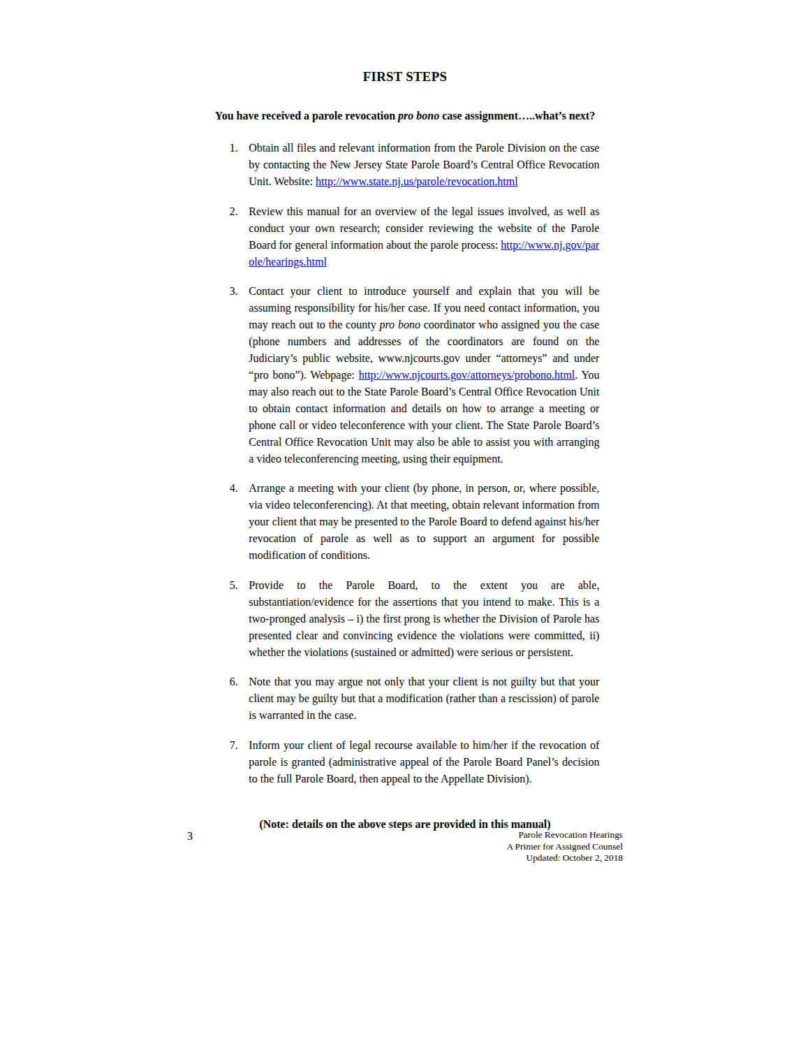FIRST STEPS
You have received a parole revocation pro bono case assignment…..what’s next?
Obtain all files and relevant information from the Parole Division on the case by contacting the New Jersey State Parole Board’s Central Office Revocation Unit. Website: http://www.state.nj.us/parole/revocation.html
Review this manual for an overview of the legal issues involved, as well as conduct your own research; consider reviewing the website of the Parole Board for general information about the parole process: http://www.nj.gov/parole/hearings.html
Contact your client to introduce yourself and explain that you will be assuming responsibility for his/her case. If you need contact information, you may reach out to the county pro bono coordinator who assigned you the case (phone numbers and addresses of the coordinators are found on the Judiciary’s public website, www.njcourts.gov under “attorneys” and under “pro bono”). Webpage: http://www.njcourts.gov/attorneys/probono.html. You may also reach out to the State Parole Board’s Central Office Revocation Unit to obtain contact information and details on how to arrange a meeting or phone call or video teleconference with your client. The State Parole Board’s Central Office Revocation Unit may also be able to assist you with arranging a video teleconferencing meeting, using their equipment.
Arrange a meeting with your client (by phone, in person, or, where possible, via video teleconferencing). At that meeting, obtain relevant information from your client that may be presented to the Parole Board to defend against his/her revocation of parole as well as to support an argument for possible modification of conditions.
Provide to the Parole Board, to the extent you are able, substantiation/evidence for the assertions that you intend to make. This is a two-pronged analysis – i) the first prong is whether the Division of Parole has presented clear and convincing evidence the violations were committed, ii) whether the violations (sustained or admitted) were serious or persistent.
Note that you may argue not only that your client is not guilty but that your client may be guilty but that a modification (rather than a rescission) of parole is warranted in the case.
Inform your client of legal recourse available to him/her if the revocation of parole is granted (administrative appeal of the Parole Board Panel’s decision to the full Parole Board, then appeal to the Appellate Division).
(Note: details on the above steps are provided in this manual)
3
Parole Revocation Hearings
A Primer for Assigned Counsel
Updated: October 2, 2018